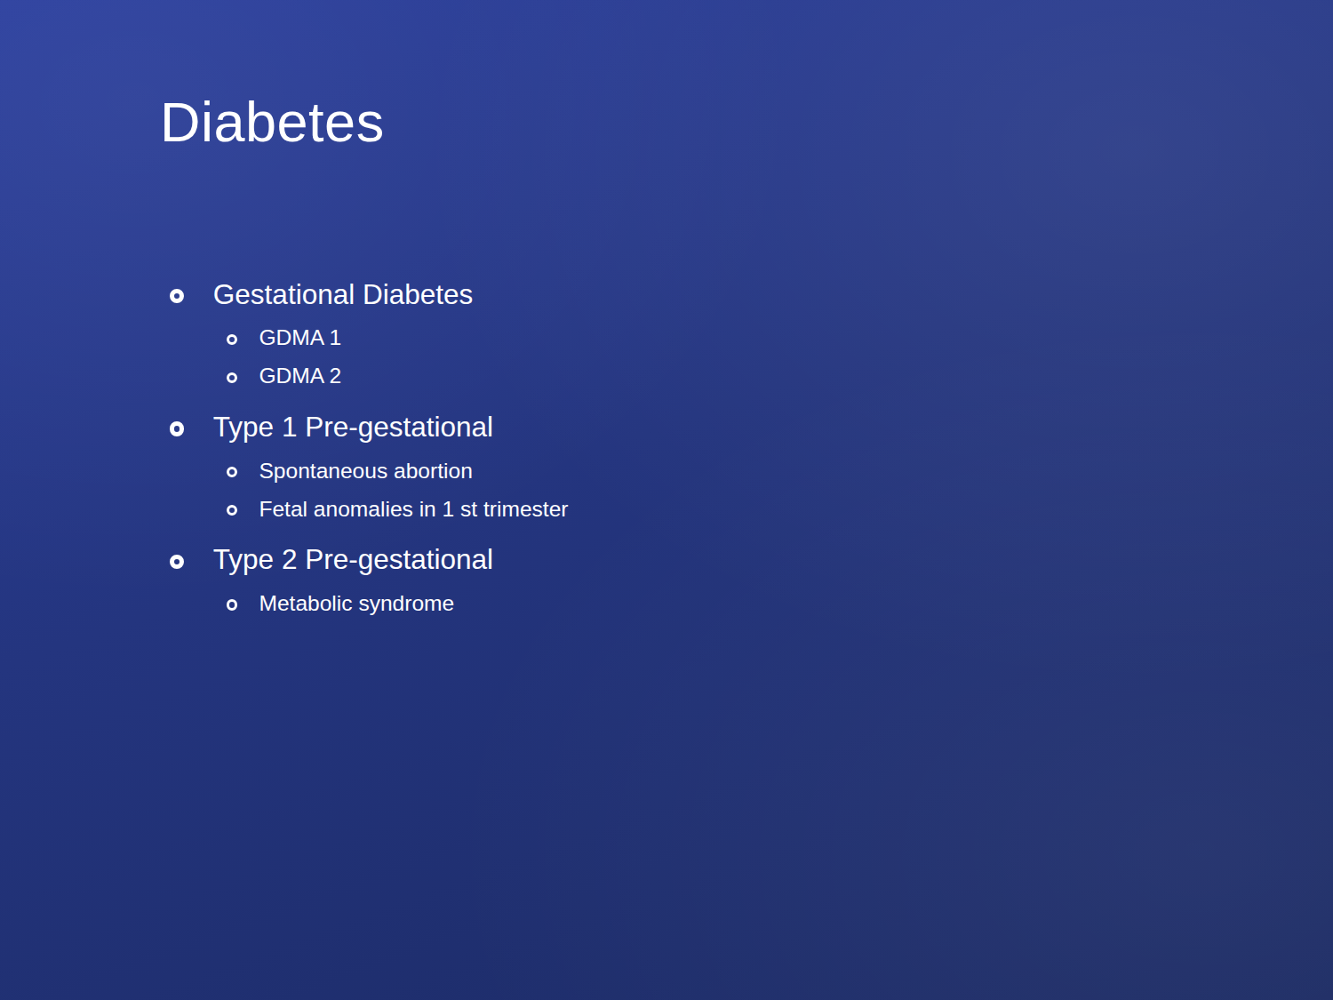Diabetes
Gestational Diabetes
GDMA 1
GDMA 2
Type 1 Pre-gestational
Spontaneous abortion
Fetal anomalies in 1 st trimester
Type 2 Pre-gestational
Metabolic syndrome